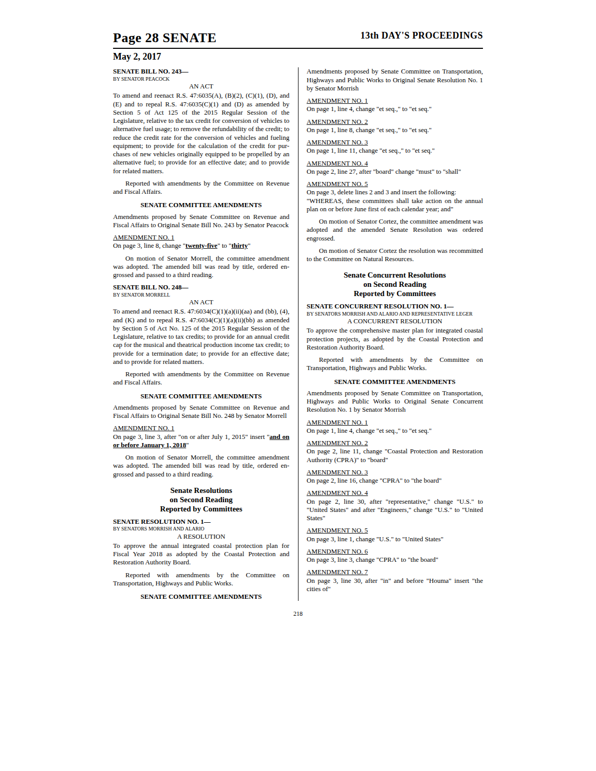Page 28 SENATE
13th DAY'S PROCEEDINGS
May 2, 2017
SENATE BILL NO. 243—
BY SENATOR PEACOCK
AN ACT
To amend and reenact R.S. 47:6035(A), (B)(2), (C)(1), (D), and (E) and to repeal R.S. 47:6035(C)(1) and (D) as amended by Section 5 of Act 125 of the 2015 Regular Session of the Legislature, relative to the tax credit for conversion of vehicles to alternative fuel usage; to remove the refundability of the credit; to reduce the credit rate for the conversion of vehicles and fueling equipment; to provide for the calculation of the credit for purchases of new vehicles originally equipped to be propelled by an alternative fuel; to provide for an effective date; and to provide for related matters.
Reported with amendments by the Committee on Revenue and Fiscal Affairs.
SENATE COMMITTEE AMENDMENTS
Amendments proposed by Senate Committee on Revenue and Fiscal Affairs to Original Senate Bill No. 243 by Senator Peacock
AMENDMENT NO. 1
On page 3, line 8, change "twenty-five" to "thirty"
On motion of Senator Morrell, the committee amendment was adopted. The amended bill was read by title, ordered engrossed and passed to a third reading.
SENATE BILL NO. 248—
BY SENATOR MORRELL
AN ACT
To amend and reenact R.S. 47:6034(C)(1)(a)(ii)(aa) and (bb), (4), and (K) and to repeal R.S. 47:6034(C)(1)(a)(ii)(bb) as amended by Section 5 of Act No. 125 of the 2015 Regular Session of the Legislature, relative to tax credits; to provide for an annual credit cap for the musical and theatrical production income tax credit; to provide for a termination date; to provide for an effective date; and to provide for related matters.
Reported with amendments by the Committee on Revenue and Fiscal Affairs.
SENATE COMMITTEE AMENDMENTS
Amendments proposed by Senate Committee on Revenue and Fiscal Affairs to Original Senate Bill No. 248 by Senator Morrell
AMENDMENT NO. 1
On page 3, line 3, after "on or after July 1, 2015" insert "and on or before January 1, 2018"
On motion of Senator Morrell, the committee amendment was adopted. The amended bill was read by title, ordered engrossed and passed to a third reading.
Senate Resolutions
on Second Reading
Reported by Committees
SENATE RESOLUTION NO. 1—
BY SENATORS MORRISH AND ALARIO
A RESOLUTION
To approve the annual integrated coastal protection plan for Fiscal Year 2018 as adopted by the Coastal Protection and Restoration Authority Board.
Reported with amendments by the Committee on Transportation, Highways and Public Works.
SENATE COMMITTEE AMENDMENTS
Amendments proposed by Senate Committee on Transportation, Highways and Public Works to Original Senate Resolution No. 1 by Senator Morrish
AMENDMENT NO. 1
On page 1, line 4, change "et seq.," to "et seq."
AMENDMENT NO. 2
On page 1, line 8, change "et seq.," to "et seq."
AMENDMENT NO. 3
On page 1, line 11, change "et seq.," to "et seq."
AMENDMENT NO. 4
On page 2, line 27, after "board" change "must" to "shall"
AMENDMENT NO. 5
On page 3, delete lines 2 and 3 and insert the following:
"WHEREAS, these committees shall take action on the annual plan on or before June first of each calendar year; and"
On motion of Senator Cortez, the committee amendment was adopted and the amended Senate Resolution was ordered engrossed.
On motion of Senator Cortez the resolution was recommitted to the Committee on Natural Resources.
Senate Concurrent Resolutions
on Second Reading
Reported by Committees
SENATE CONCURRENT RESOLUTION NO. 1—
BY SENATORS MORRISH AND ALARIO AND REPRESENTATIVE LEGER
A CONCURRENT RESOLUTION
To approve the comprehensive master plan for integrated coastal protection projects, as adopted by the Coastal Protection and Restoration Authority Board.
Reported with amendments by the Committee on Transportation, Highways and Public Works.
SENATE COMMITTEE AMENDMENTS
Amendments proposed by Senate Committee on Transportation, Highways and Public Works to Original Senate Concurrent Resolution No. 1 by Senator Morrish
AMENDMENT NO. 1
On page 1, line 4, change "et seq.," to "et seq."
AMENDMENT NO. 2
On page 2, line 11, change "Coastal Protection and Restoration Authority (CPRA)" to "board"
AMENDMENT NO. 3
On page 2, line 16, change "CPRA" to "the board"
AMENDMENT NO. 4
On page 2, line 30, after "representative," change "U.S." to "United States" and after "Engineers," change "U.S." to "United States"
AMENDMENT NO. 5
On page 3, line 1, change "U.S." to "United States"
AMENDMENT NO. 6
On page 3, line 3, change "CPRA" to "the board"
AMENDMENT NO. 7
On page 3, line 30, after "in" and before "Houma" insert "the cities of"
218